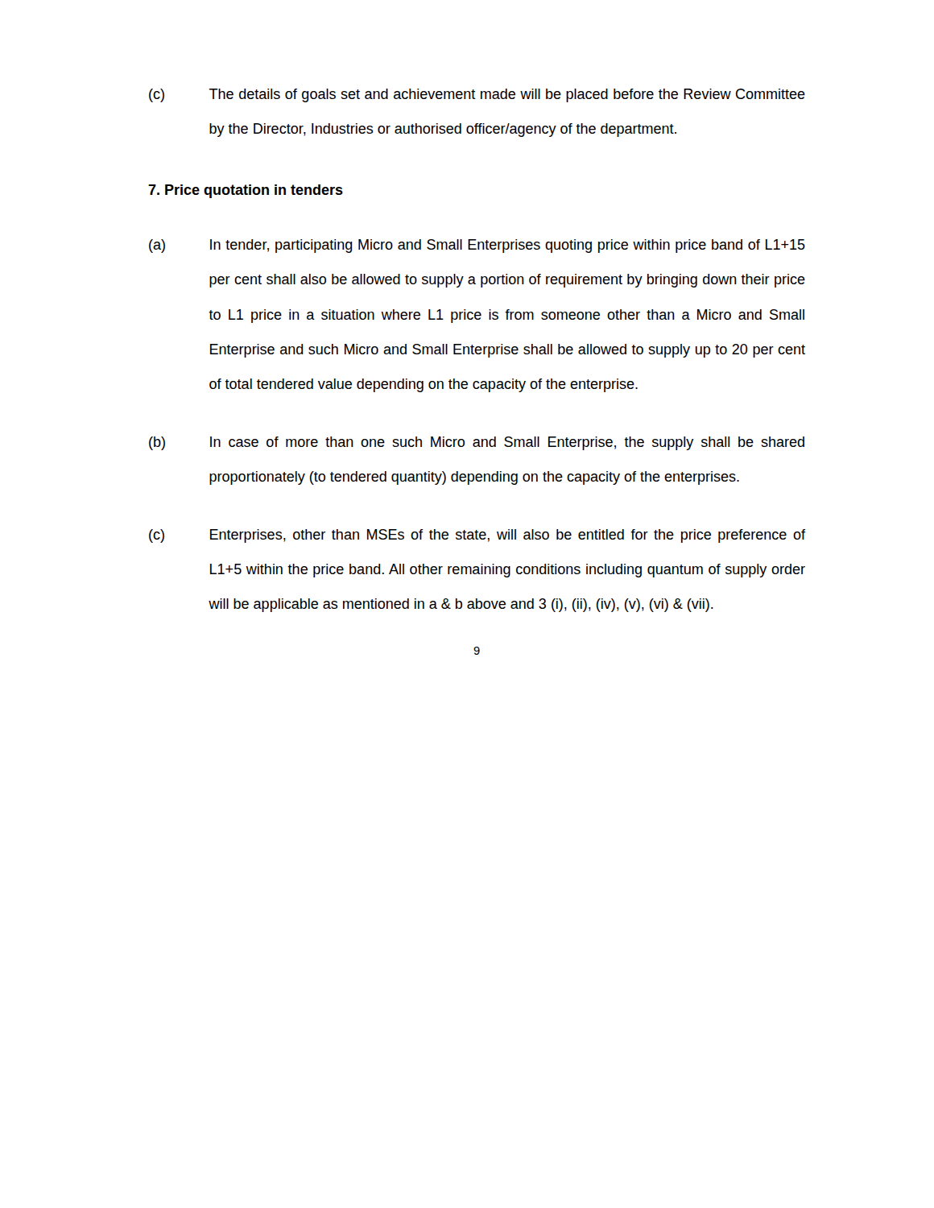(c)
The details of goals set and achievement made will be placed before the Review Committee by the Director, Industries or authorised officer/agency of the department.
7. Price quotation in tenders
(a)
In tender, participating Micro and Small Enterprises quoting price within price band of L1+15 per cent shall also be allowed to supply a portion of requirement by bringing down their price to L1 price in a situation where L1 price is from someone other than a Micro and Small Enterprise and such Micro and Small Enterprise shall be allowed to supply up to 20 per cent of total tendered value depending on the capacity of the enterprise.
(b)
In case of more than one such Micro and Small Enterprise, the supply shall be shared proportionately (to tendered quantity) depending on the capacity of the enterprises.
(c)
Enterprises, other than MSEs of the state, will also be entitled for the price preference of L1+5 within the price band. All other remaining conditions including quantum of supply order will be applicable as mentioned in a & b above and 3 (i), (ii), (iv), (v), (vi) & (vii).
9